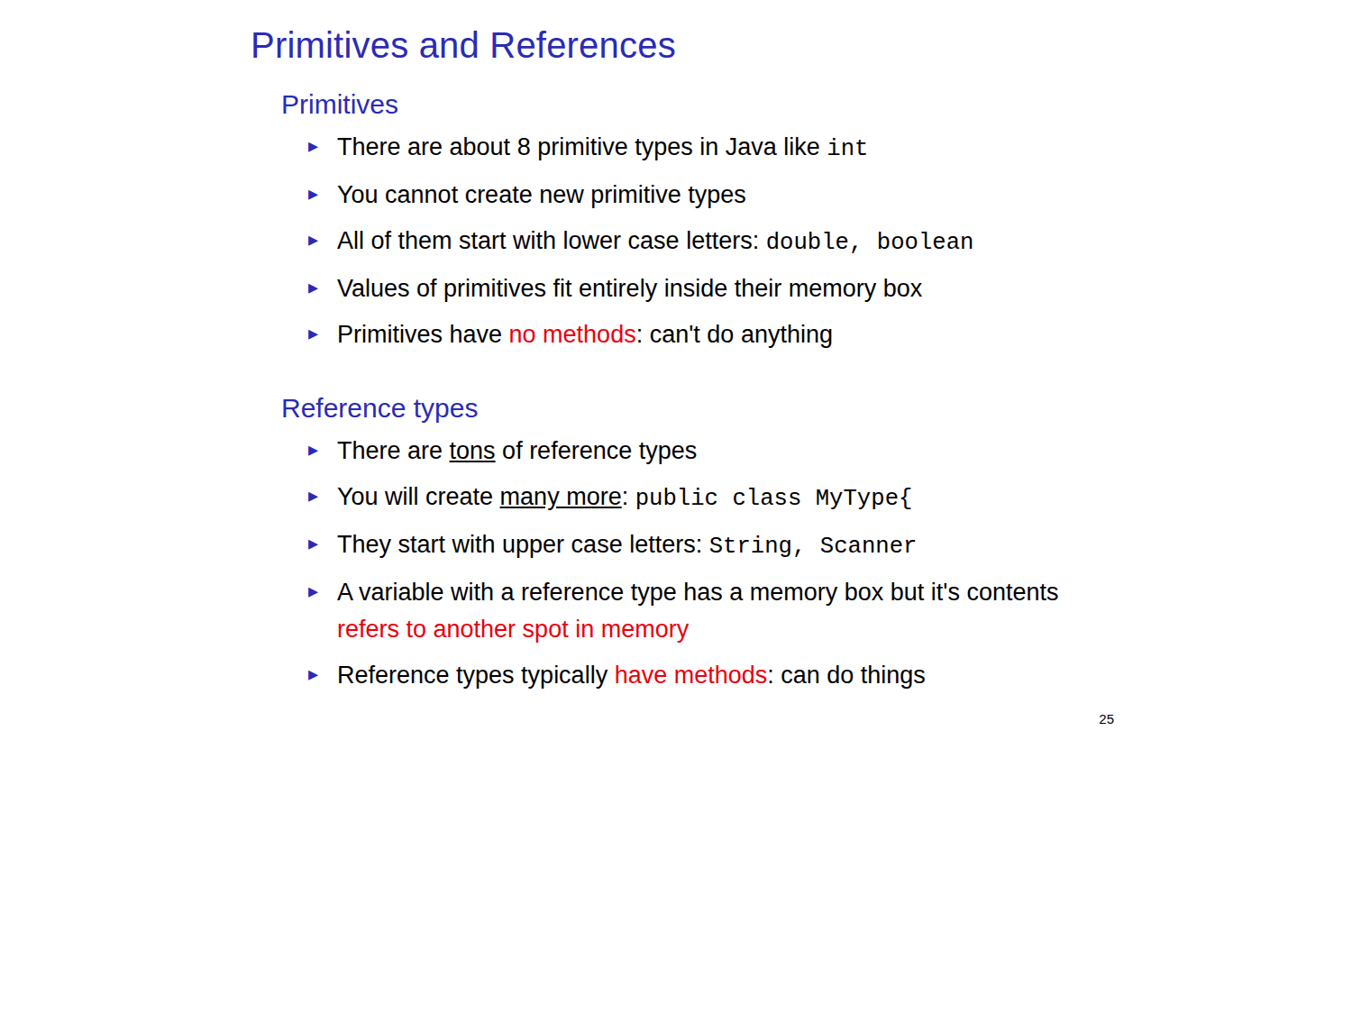Primitives and References
Primitives
There are about 8 primitive types in Java like int
You cannot create new primitive types
All of them start with lower case letters: double, boolean
Values of primitives fit entirely inside their memory box
Primitives have no methods: can't do anything
Reference types
There are tons of reference types
You will create many more: public class MyType{
They start with upper case letters: String, Scanner
A variable with a reference type has a memory box but it's contents refers to another spot in memory
Reference types typically have methods: can do things
25